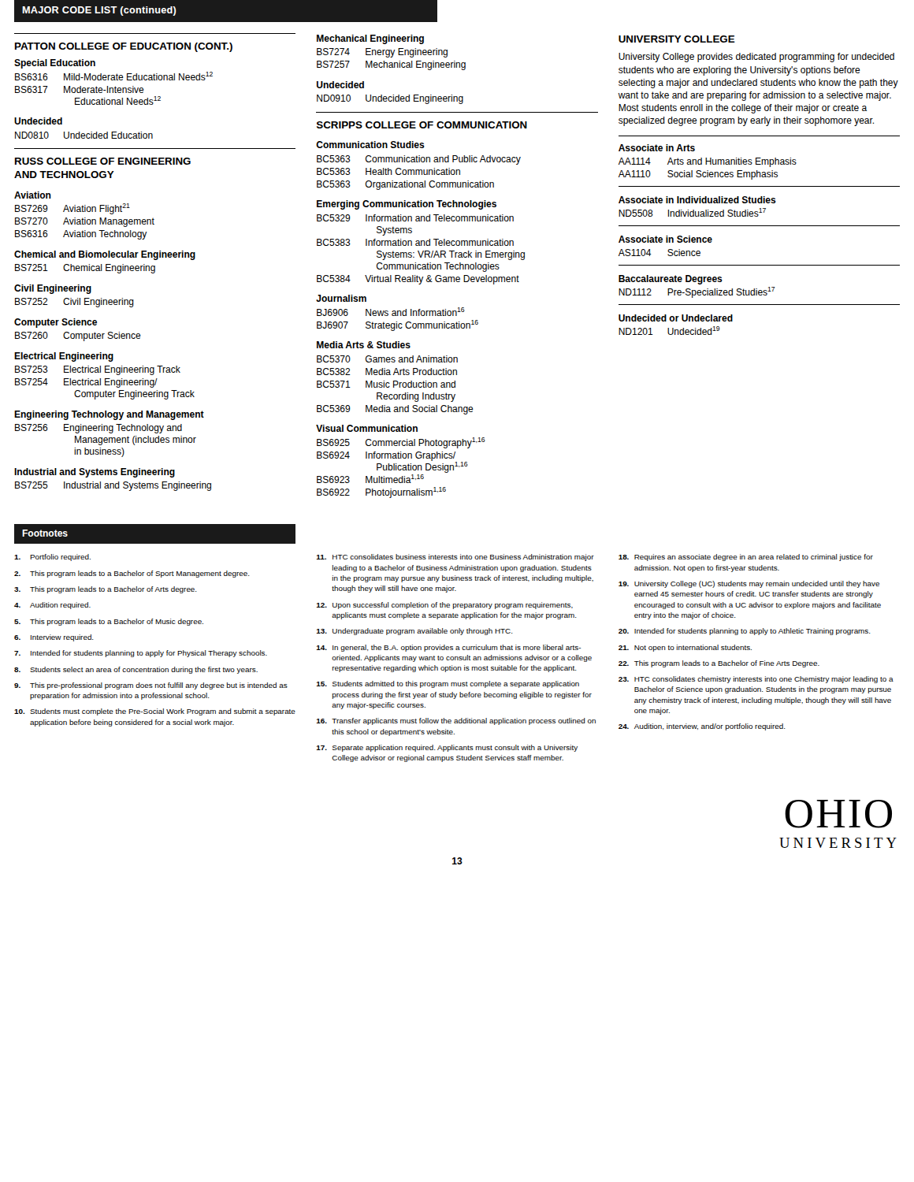MAJOR CODE LIST (continued)
PATTON COLLEGE OF EDUCATION (cont.)
Special Education
| BS6316 | Mild-Moderate Educational Needs 12 |
| BS6317 | Moderate-Intensive Educational Needs 12 |
Undecided
| ND0810 | Undecided Education |
RUSS COLLEGE OF ENGINEERING
AND TECHNOLOGY
Aviation
| BS7269 | Aviation Flight 21 |
| BS7270 | Aviation Management |
| BS6316 | Aviation Technology |
Chemical and Biomolecular Engineering
| BS7251 | Chemical Engineering |
Civil Engineering
| BS7252 | Civil Engineering |
Computer Science
| BS7260 | Computer Science |
Electrical Engineering
| BS7253 | Electrical Engineering Track |
| BS7254 | Electrical Engineering/ Computer Engineering Track |
Engineering Technology and Management
| BS7256 | Engineering Technology and Management (includes minor in business) |
Industrial and Systems Engineering
| BS7255 | Industrial and Systems Engineering |
Mechanical Engineering
| BS7274 | Energy Engineering |
| BS7257 | Mechanical Engineering |
Undecided
| ND0910 | Undecided Engineering |
SCRIPPS COLLEGE OF COMMUNICATION
Communication Studies
| BC5363 | Communication and Public Advocacy |
| BC5363 | Health Communication |
| BC5363 | Organizational Communication |
Emerging Communication Technologies
| BC5329 | Information and Telecommunication Systems |
| BC5383 | Information and Telecommunication Systems: VR/AR Track in Emerging Communication Technologies |
| BC5384 | Virtual Reality & Game Development |
Journalism
| BJ6906 | News and Information 16 |
| BJ6907 | Strategic Communication 16 |
Media Arts & Studies
| BC5370 | Games and Animation |
| BC5382 | Media Arts Production |
| BC5371 | Music Production and Recording Industry |
| BC5369 | Media and Social Change |
Visual Communication
| BS6925 | Commercial Photography 1,16 |
| BS6924 | Information Graphics/ Publication Design 1,16 |
| BS6923 | Multimedia 1,16 |
| BS6922 | Photojournalism 1,16 |
UNIVERSITY COLLEGE
University College provides dedicated programming for undecided students who are exploring the University's options before selecting a major and undeclared students who know the path they want to take and are preparing for admission to a selective major. Most students enroll in the college of their major or create a specialized degree program by early in their sophomore year.
Associate in Arts
| AA1114 | Arts and Humanities Emphasis |
| AA1110 | Social Sciences Emphasis |
Associate in Individualized Studies
| ND5508 | Individualized Studies 17 |
Associate in Science
| AS1104 | Science |
Baccalaureate Degrees
| ND1112 | Pre-Specialized Studies 17 |
Undecided or Undeclared
| ND1201 | Undecided 19 |
Footnotes
1. Portfolio required.
2. This program leads to a Bachelor of Sport Management degree.
3. This program leads to a Bachelor of Arts degree.
4. Audition required.
5. This program leads to a Bachelor of Music degree.
6. Interview required.
7. Intended for students planning to apply for Physical Therapy schools.
8. Students select an area of concentration during the first two years.
9. This pre-professional program does not fulfill any degree but is intended as preparation for admission into a professional school.
10. Students must complete the Pre-Social Work Program and submit a separate application before being considered for a social work major.
11. HTC consolidates business interests into one Business Administration major leading to a Bachelor of Business Administration upon graduation. Students in the program may pursue any business track of interest, including multiple, though they will still have one major.
12. Upon successful completion of the preparatory program requirements, applicants must complete a separate application for the major program.
13. Undergraduate program available only through HTC.
14. In general, the B.A. option provides a curriculum that is more liberal arts-oriented. Applicants may want to consult an admissions advisor or a college representative regarding which option is most suitable for the applicant.
15. Students admitted to this program must complete a separate application process during the first year of study before becoming eligible to register for any major-specific courses.
16. Transfer applicants must follow the additional application process outlined on this school or department's website.
17. Separate application required. Applicants must consult with a University College advisor or regional campus Student Services staff member.
18. Requires an associate degree in an area related to criminal justice for admission. Not open to first-year students.
19. University College (UC) students may remain undecided until they have earned 45 semester hours of credit. UC transfer students are strongly encouraged to consult with a UC advisor to explore majors and facilitate entry into the major of choice.
20. Intended for students planning to apply to Athletic Training programs.
21. Not open to international students.
22. This program leads to a Bachelor of Fine Arts Degree.
23. HTC consolidates chemistry interests into one Chemistry major leading to a Bachelor of Science upon graduation. Students in the program may pursue any chemistry track of interest, including multiple, though they will still have one major.
24. Audition, interview, and/or portfolio required.
OHIO
UNIVERSITY
13